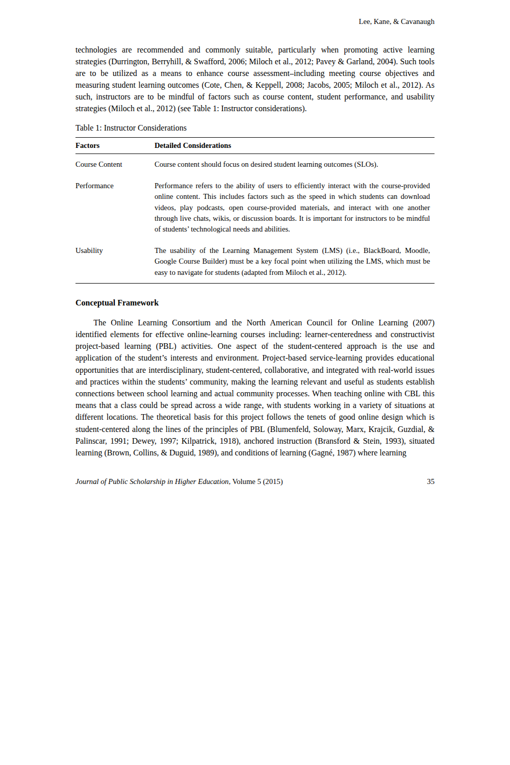Lee, Kane, & Cavanaugh
technologies are recommended and commonly suitable, particularly when promoting active learning strategies (Durrington, Berryhill, & Swafford, 2006; Miloch et al., 2012; Pavey & Garland, 2004). Such tools are to be utilized as a means to enhance course assessment–including meeting course objectives and measuring student learning outcomes (Cote, Chen, & Keppell, 2008; Jacobs, 2005; Miloch et al., 2012). As such, instructors are to be mindful of factors such as course content, student performance, and usability strategies (Miloch et al., 2012) (see Table 1: Instructor considerations).
Table 1: Instructor Considerations
| Factors | Detailed Considerations |
| --- | --- |
| Course Content | Course content should focus on desired student learning outcomes (SLOs). |
| Performance | Performance refers to the ability of users to efficiently interact with the course-provided online content. This includes factors such as the speed in which students can download videos, play podcasts, open course-provided materials, and interact with one another through live chats, wikis, or discussion boards. It is important for instructors to be mindful of students’ technological needs and abilities. |
| Usability | The usability of the Learning Management System (LMS) (i.e., BlackBoard, Moodle, Google Course Builder) must be a key focal point when utilizing the LMS, which must be easy to navigate for students (adapted from Miloch et al., 2012). |
Conceptual Framework
The Online Learning Consortium and the North American Council for Online Learning (2007) identified elements for effective online-learning courses including: learner-centeredness and constructivist project-based learning (PBL) activities. One aspect of the student-centered approach is the use and application of the student’s interests and environment. Project-based service-learning provides educational opportunities that are interdisciplinary, student-centered, collaborative, and integrated with real-world issues and practices within the students’ community, making the learning relevant and useful as students establish connections between school learning and actual community processes. When teaching online with CBL this means that a class could be spread across a wide range, with students working in a variety of situations at different locations. The theoretical basis for this project follows the tenets of good online design which is student-centered along the lines of the principles of PBL (Blumenfeld, Soloway, Marx, Krajcik, Guzdial, & Palinscar, 1991; Dewey, 1997; Kilpatrick, 1918), anchored instruction (Bransford & Stein, 1993), situated learning (Brown, Collins, & Duguid, 1989), and conditions of learning (Gagné, 1987) where learning
Journal of Public Scholarship in Higher Education, Volume 5 (2015) 35